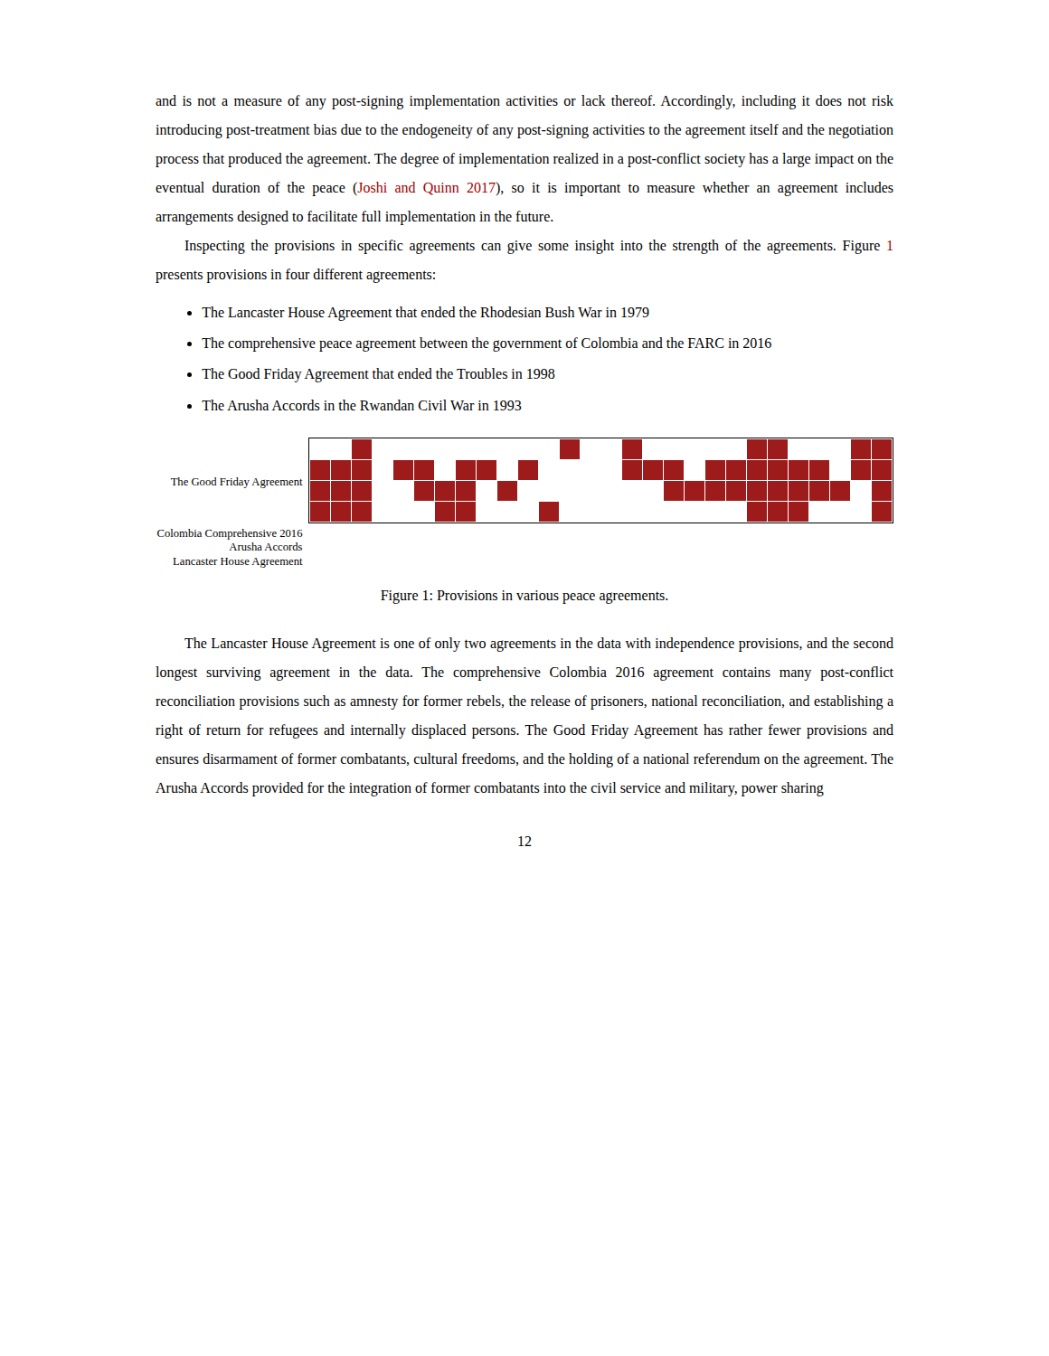and is not a measure of any post-signing implementation activities or lack thereof. Accordingly, including it does not risk introducing post-treatment bias due to the endogeneity of any post-signing activities to the agreement itself and the negotiation process that produced the agreement. The degree of implementation realized in a post-conflict society has a large impact on the eventual duration of the peace (Joshi and Quinn 2017), so it is important to measure whether an agreement includes arrangements designed to facilitate full implementation in the future.
Inspecting the provisions in specific agreements can give some insight into the strength of the agreements. Figure 1 presents provisions in four different agreements:
The Lancaster House Agreement that ended the Rhodesian Bush War in 1979
The comprehensive peace agreement between the government of Colombia and the FARC in 2016
The Good Friday Agreement that ended the Troubles in 1998
The Arusha Accords in the Rwandan Civil War in 1993
| The Good Friday Agreement | |
| Colombia Comprehensive 2016 | |
| Arusha Accords | |
| Lancaster House Agreement | |
Figure 1: Provisions in various peace agreements.
The Lancaster House Agreement is one of only two agreements in the data with independence provisions, and the second longest surviving agreement in the data. The comprehensive Colombia 2016 agreement contains many post-conflict reconciliation provisions such as amnesty for former rebels, the release of prisoners, national reconciliation, and establishing a right of return for refugees and internally displaced persons. The Good Friday Agreement has rather fewer provisions and ensures disarmament of former combatants, cultural freedoms, and the holding of a national referendum on the agreement. The Arusha Accords provided for the integration of former combatants into the civil service and military, power sharing
12